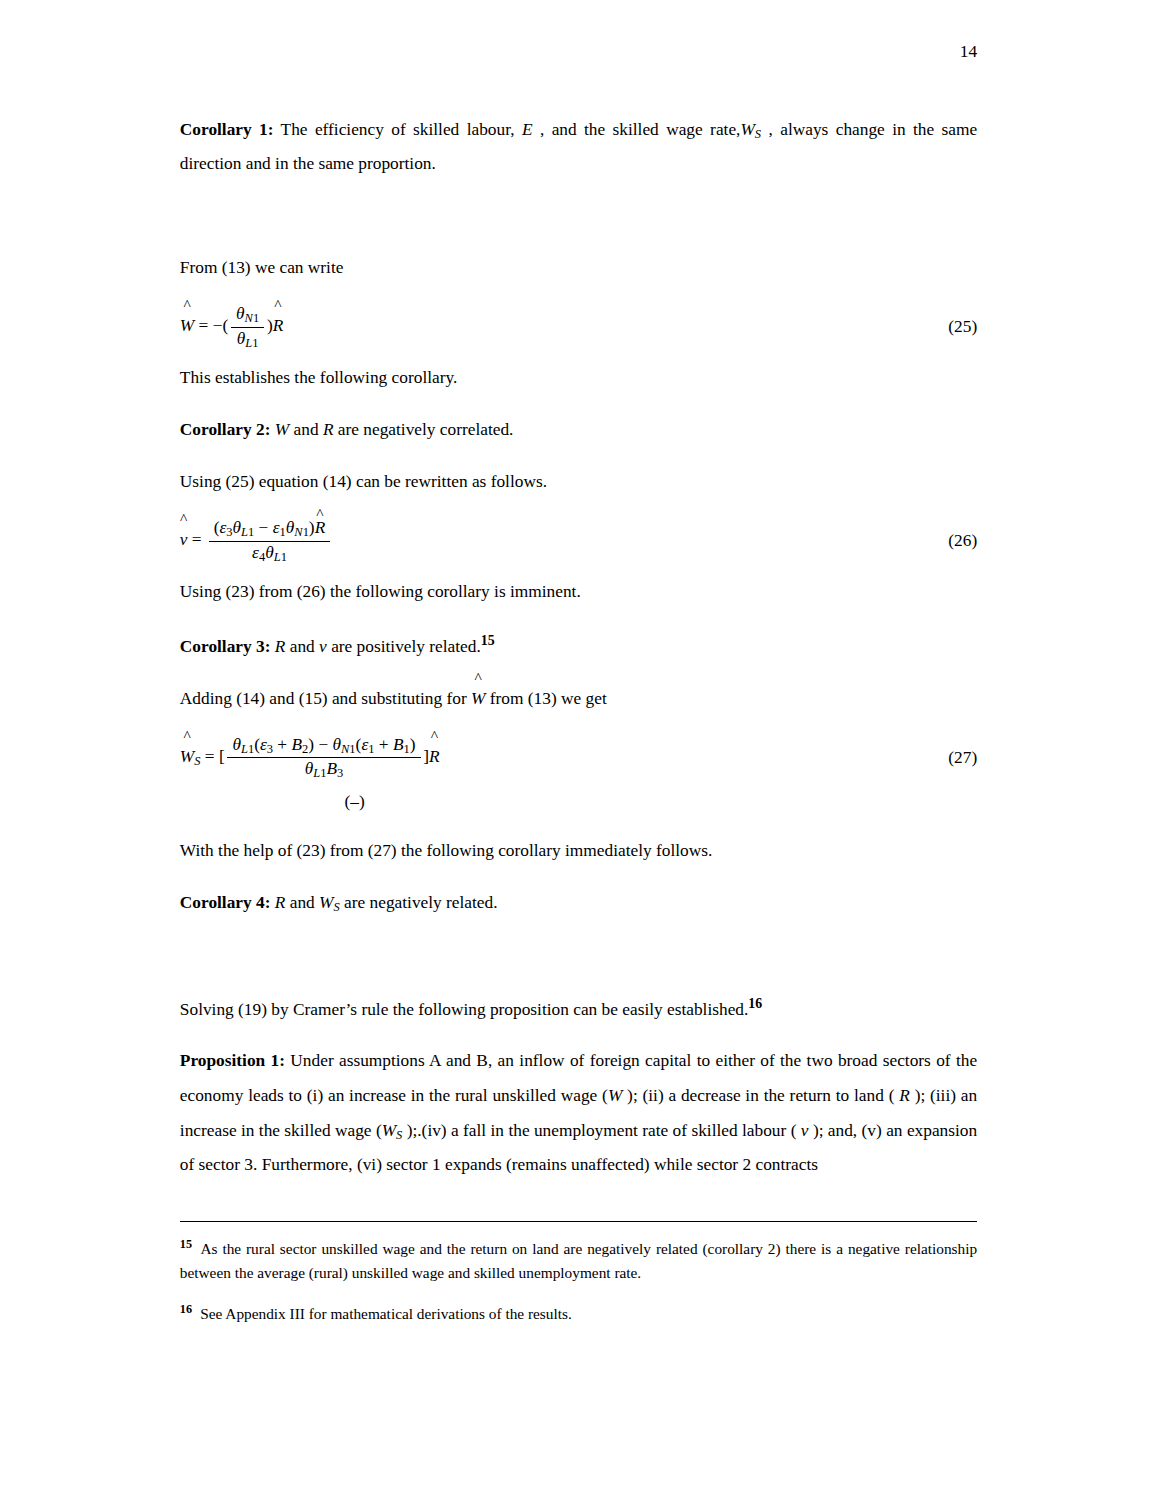14
Corollary 1: The efficiency of skilled labour, E , and the skilled wage rate,WS , always change in the same direction and in the same proportion.
From (13) we can write
W = −(θN1 θL1)R (25)
This establishes the following corollary.
Corollary 2: W and R are negatively correlated.
Using (25) equation (14) can be rewritten as follows.
v = (ε3θL1 − ε1θN1)R ε4θL1 (26)
Using (23) from (26) the following corollary is imminent.
Corollary 3: R and v are positively related.15
Adding (14) and (15) and substituting for W from (13) we get
WS = [θL1(ε3 + B2) − θN1(ε1 + B1) θL1B3]R (27)
(–)
With the help of (23) from (27) the following corollary immediately follows.
Corollary 4: R and WS are negatively related.
Solving (19) by Cramer’s rule the following proposition can be easily established.16
Proposition 1: Under assumptions A and B, an inflow of foreign capital to either of the two broad sectors of the economy leads to (i) an increase in the rural unskilled wage (W ); (ii) a decrease in the return to land ( R ); (iii) an increase in the skilled wage (WS );.(iv) a fall in the unemployment rate of skilled labour ( v ); and, (v) an expansion of sector 3. Furthermore, (vi) sector 1 expands (remains unaffected) while sector 2 contracts
15 As the rural sector unskilled wage and the return on land are negatively related (corollary 2) there is a negative relationship between the average (rural) unskilled wage and skilled unemployment rate.
16 See Appendix III for mathematical derivations of the results.